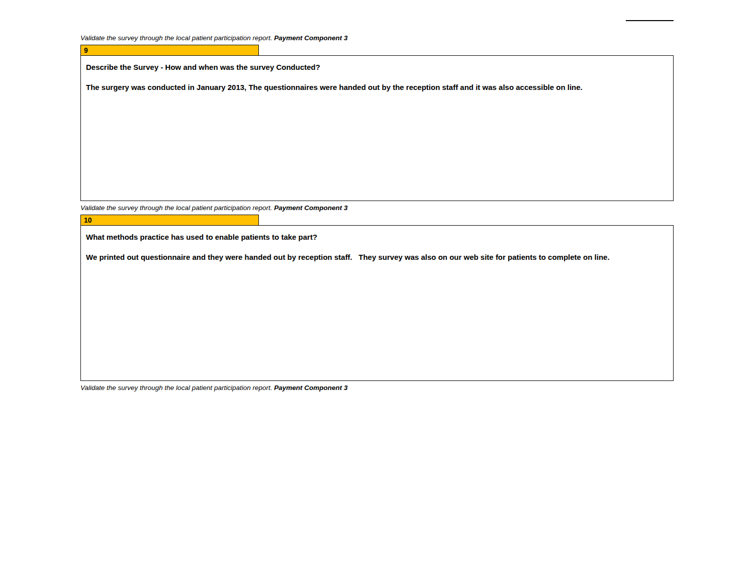Validate the survey through the local patient participation report. Payment Component 3
9
Describe the Survey - How and when was the survey Conducted?
The surgery was conducted in January 2013, The questionnaires were handed out by the reception staff and it was also accessible on line.
Validate the survey through the local patient participation report. Payment Component 3
10
What methods practice has used to enable patients to take part?
We printed out questionnaire and they were handed out by reception staff. They survey was also on our web site for patients to complete on line.
Validate the survey through the local patient participation report. Payment Component 3